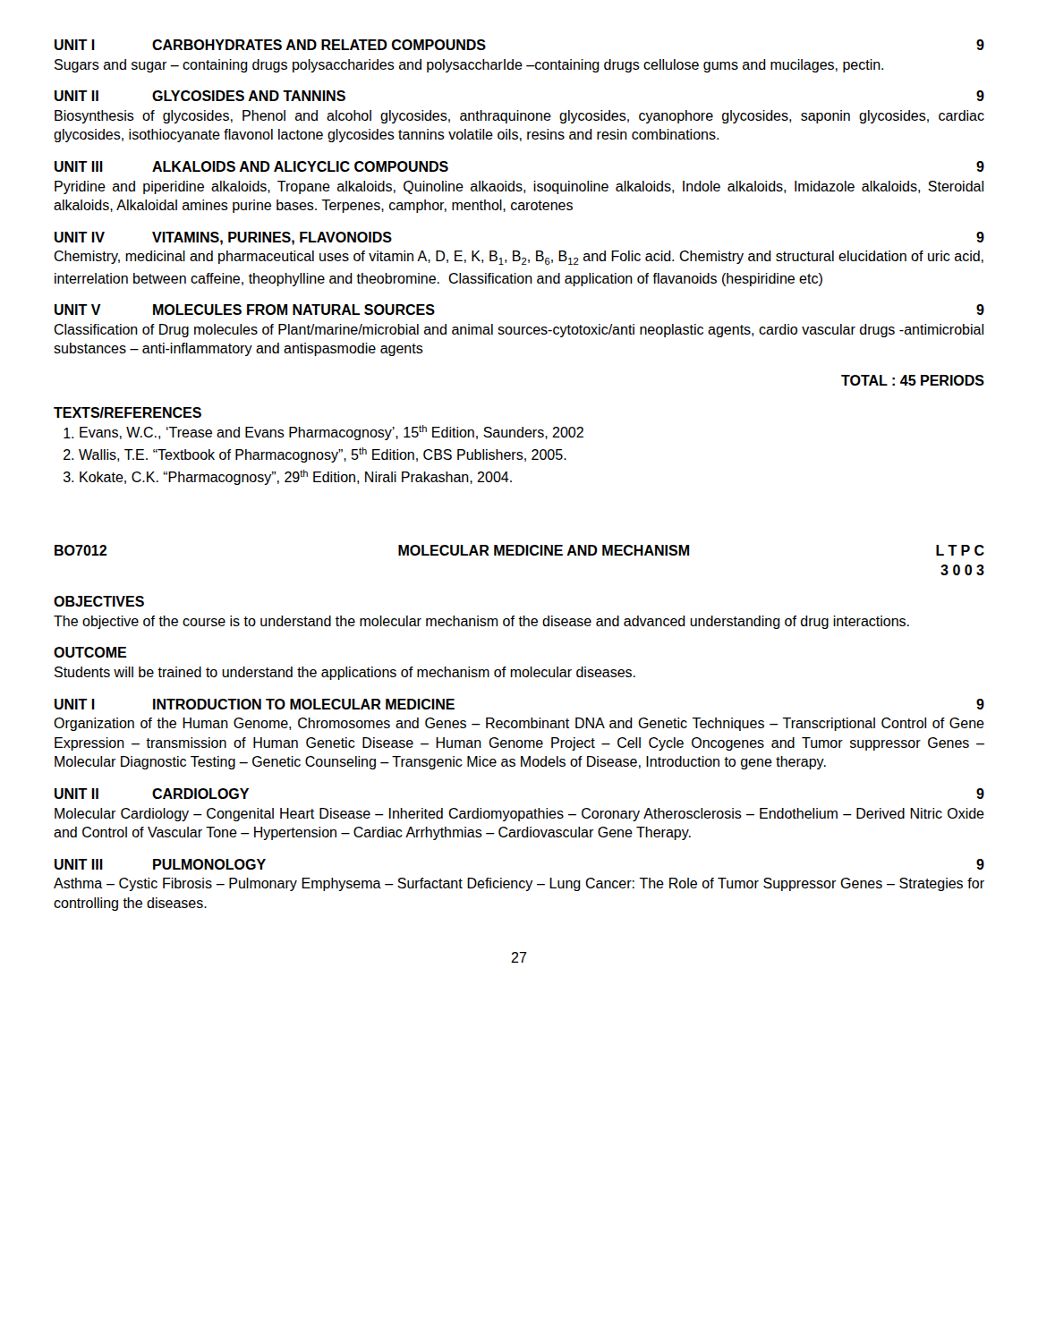UNIT ICARBOHYDRATES AND RELATED COMPOUNDS 9
Sugars and sugar – containing drugs polysaccharides and polysaccharIde –containing drugs cellulose gums and mucilages, pectin.
UNIT IIGLYCOSIDES AND TANNINS 9
Biosynthesis of glycosides, Phenol and alcohol glycosides, anthraquinone glycosides, cyanophore glycosides, saponin glycosides, cardiac glycosides, isothiocyanate flavonol lactone glycosides tannins volatile oils, resins and resin combinations.
UNIT IIIALKALOIDS AND ALICYCLIC COMPOUNDS 9
Pyridine and piperidine alkaloids, Tropane alkaloids, Quinoline alkaoids, isoquinoline alkaloids, Indole alkaloids, Imidazole alkaloids, Steroidal alkaloids, Alkaloidal amines purine bases. Terpenes, camphor, menthol, carotenes
UNIT IVVITAMINS, PURINES, FLAVONOIDS 9
Chemistry, medicinal and pharmaceutical uses of vitamin A, D, E, K, B1, B2, B6, B12 and Folic acid. Chemistry and structural elucidation of uric acid, interrelation between caffeine, theophylline and theobromine. Classification and application of flavanoids (hespiridine etc)
UNIT VMOLECULES FROM NATURAL SOURCES 9
Classification of Drug molecules of Plant/marine/microbial and animal sources-cytotoxic/anti neoplastic agents, cardio vascular drugs -antimicrobial substances – anti-inflammatory and antispasmodie agents
TOTAL : 45 PERIODS
TEXTS/REFERENCES
Evans, W.C., ‘Trease and Evans Pharmacognosy’, 15th Edition, Saunders, 2002
Wallis, T.E. “Textbook of Pharmacognosy”, 5th Edition, CBS Publishers, 2005.
Kokate, C.K. “Pharmacognosy”, 29th Edition, Nirali Prakashan, 2004.
BO7012 MOLECULAR MEDICINE AND MECHANISM L T P C
3 0 0 3
OBJECTIVES
The objective of the course is to understand the molecular mechanism of the disease and advanced understanding of drug interactions.
OUTCOME
Students will be trained to understand the applications of mechanism of molecular diseases.
UNIT IINTRODUCTION TO MOLECULAR MEDICINE 9
Organization of the Human Genome, Chromosomes and Genes – Recombinant DNA and Genetic Techniques – Transcriptional Control of Gene Expression – transmission of Human Genetic Disease – Human Genome Project – Cell Cycle Oncogenes and Tumor suppressor Genes – Molecular Diagnostic Testing – Genetic Counseling – Transgenic Mice as Models of Disease, Introduction to gene therapy.
UNIT IICARDIOLOGY 9
Molecular Cardiology – Congenital Heart Disease – Inherited Cardiomyopathies – Coronary Atherosclerosis – Endothelium – Derived Nitric Oxide and Control of Vascular Tone – Hypertension – Cardiac Arrhythmias – Cardiovascular Gene Therapy.
UNIT IIIPULMONOLOGY 9
Asthma – Cystic Fibrosis – Pulmonary Emphysema – Surfactant Deficiency – Lung Cancer: The Role of Tumor Suppressor Genes – Strategies for controlling the diseases.
27